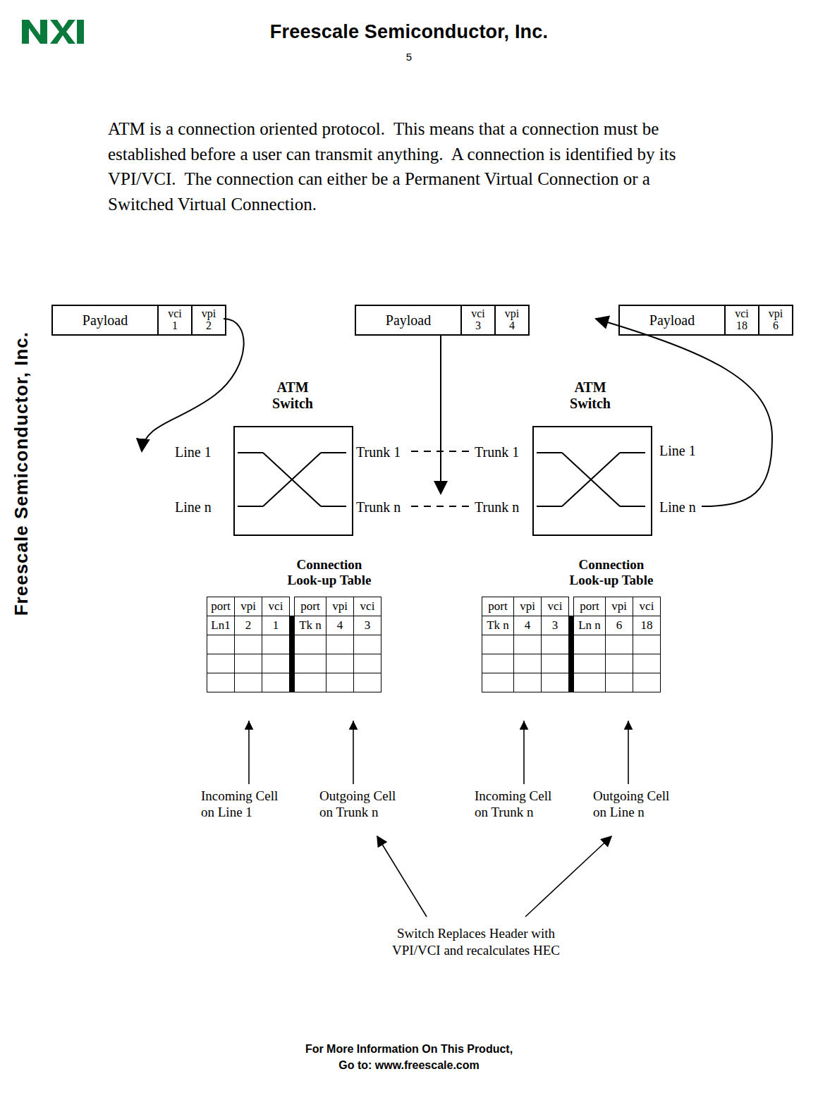Freescale Semiconductor, Inc.
5
Freescale Semiconductor, Inc.
ATM is a connection oriented protocol. This means that a connection must be established before a user can transmit anything. A connection is identified by its VPI/VCI. The connection can either be a Permanent Virtual Connection or a Switched Virtual Connection.
Payload
vci 1
vpi 2
Payload
vci 3
vpi 4
Payload
vci 18
vpi 6
ATM
Switch
ATM
Switch
Line 1
Line n
Trunk 1
Trunk n
Trunk 1
Trunk n
Line 1
Line n
Connection
Look-up Table
Connection
Look-up Table
| port | vpi | vci | | port | vpi | vci |
| Ln1 | 2 | 1 | | Tk n | 4 | 3 |
| port | vpi | vci | | port | vpi | vci |
| Tk n | 4 | 3 | | Ln n | 6 | 18 |
Incoming Cell
on Line 1
Outgoing Cell
on Trunk n
Incoming Cell
on Trunk n
Outgoing Cell
on Line n
Switch Replaces Header with
VPI/VCI and recalculates HEC
For More Information On This Product,
Go to: www.freescale.com